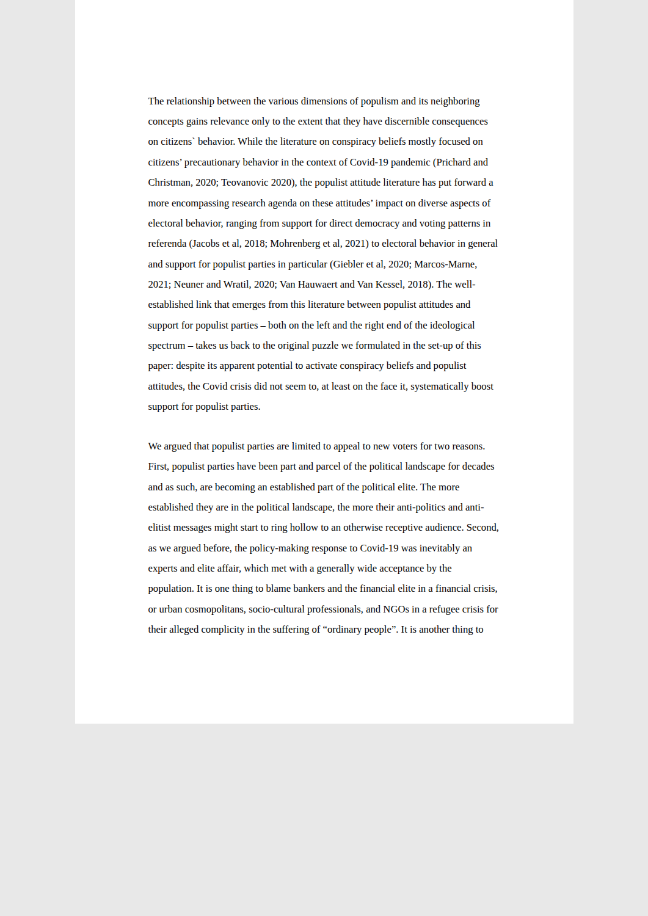The relationship between the various dimensions of populism and its neighboring concepts gains relevance only to the extent that they have discernible consequences on citizens` behavior. While the literature on conspiracy beliefs mostly focused on citizens’ precautionary behavior in the context of Covid-19 pandemic (Prichard and Christman, 2020; Teovanovic 2020), the populist attitude literature has put forward a more encompassing research agenda on these attitudes’ impact on diverse aspects of electoral behavior, ranging from support for direct democracy and voting patterns in referenda (Jacobs et al, 2018; Mohrenberg et al, 2021) to electoral behavior in general and support for populist parties in particular (Giebler et al, 2020; Marcos-Marne, 2021; Neuner and Wratil, 2020; Van Hauwaert and Van Kessel, 2018). The well-established link that emerges from this literature between populist attitudes and support for populist parties – both on the left and the right end of the ideological spectrum – takes us back to the original puzzle we formulated in the set-up of this paper: despite its apparent potential to activate conspiracy beliefs and populist attitudes, the Covid crisis did not seem to, at least on the face it, systematically boost support for populist parties.
We argued that populist parties are limited to appeal to new voters for two reasons. First, populist parties have been part and parcel of the political landscape for decades and as such, are becoming an established part of the political elite. The more established they are in the political landscape, the more their anti-politics and anti-elitist messages might start to ring hollow to an otherwise receptive audience. Second, as we argued before, the policy-making response to Covid-19 was inevitably an experts and elite affair, which met with a generally wide acceptance by the population. It is one thing to blame bankers and the financial elite in a financial crisis, or urban cosmopolitans, socio-cultural professionals, and NGOs in a refugee crisis for their alleged complicity in the suffering of “ordinary people”. It is another thing to